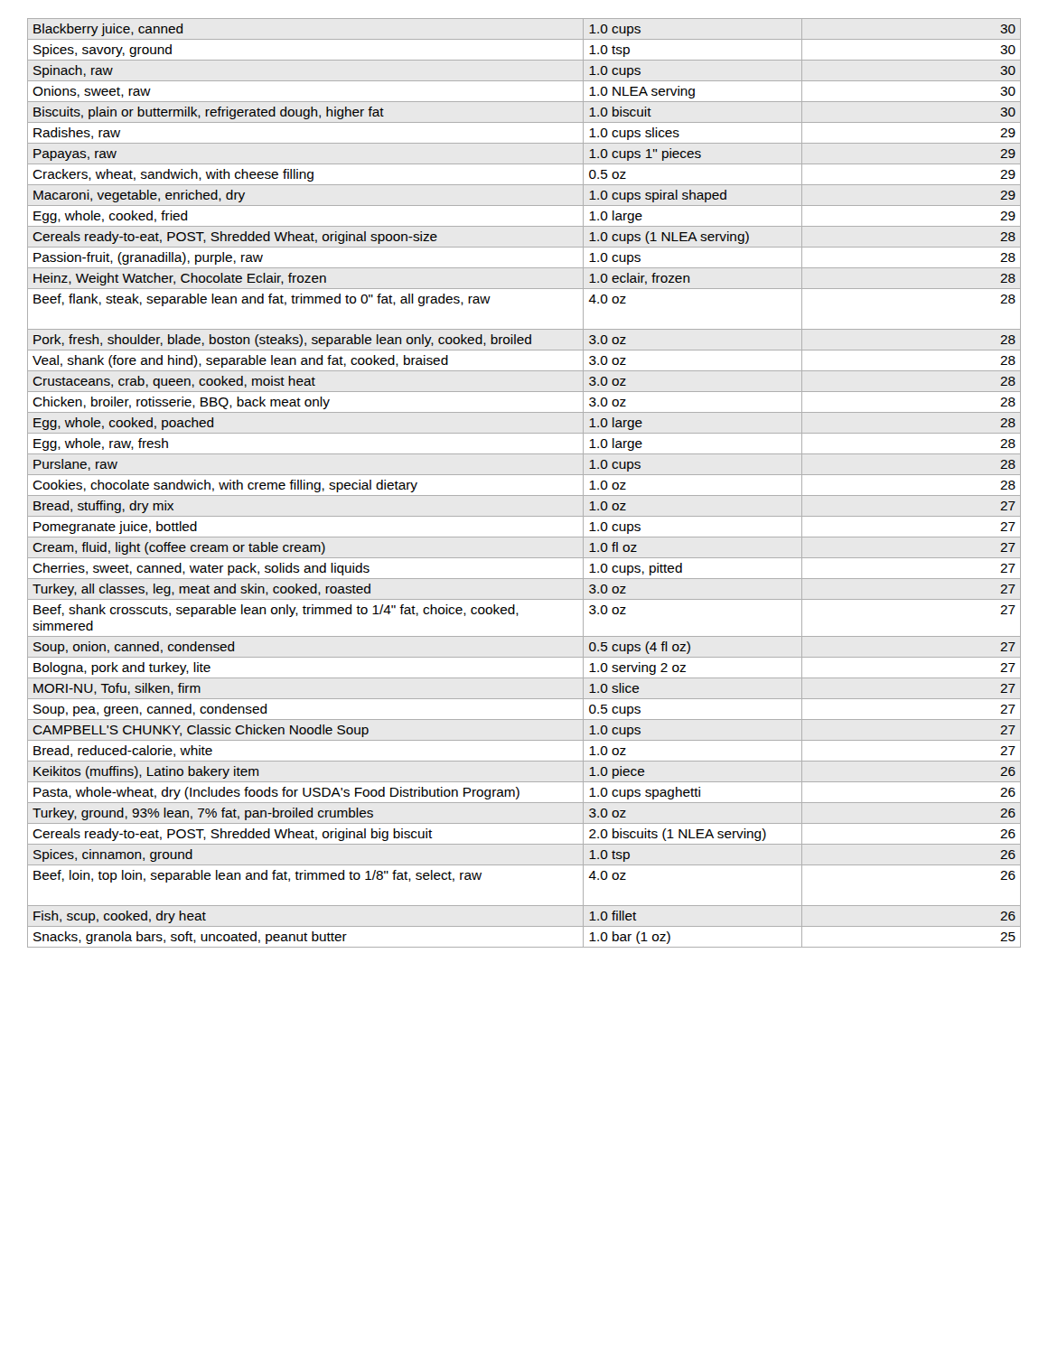| Blackberry juice, canned | 1.0 cups | 30 |
| Spices, savory, ground | 1.0 tsp | 30 |
| Spinach, raw | 1.0 cups | 30 |
| Onions, sweet, raw | 1.0 NLEA serving | 30 |
| Biscuits, plain or buttermilk, refrigerated dough, higher fat | 1.0 biscuit | 30 |
| Radishes, raw | 1.0 cups slices | 29 |
| Papayas, raw | 1.0 cups 1" pieces | 29 |
| Crackers, wheat, sandwich, with cheese filling | 0.5 oz | 29 |
| Macaroni, vegetable, enriched, dry | 1.0 cups spiral shaped | 29 |
| Egg, whole, cooked, fried | 1.0 large | 29 |
| Cereals ready-to-eat, POST, Shredded Wheat, original spoon-size | 1.0 cups (1 NLEA serving) | 28 |
| Passion-fruit, (granadilla), purple, raw | 1.0 cups | 28 |
| Heinz, Weight Watcher, Chocolate Eclair, frozen | 1.0 eclair, frozen | 28 |
| Beef, flank, steak, separable lean and fat, trimmed to 0" fat, all grades, raw | 4.0 oz | 28 |
| Pork, fresh, shoulder, blade, boston (steaks), separable lean only, cooked, broiled | 3.0 oz | 28 |
| Veal, shank (fore and hind), separable lean and fat, cooked, braised | 3.0 oz | 28 |
| Crustaceans, crab, queen, cooked, moist heat | 3.0 oz | 28 |
| Chicken, broiler, rotisserie, BBQ, back meat only | 3.0 oz | 28 |
| Egg, whole, cooked, poached | 1.0 large | 28 |
| Egg, whole, raw, fresh | 1.0 large | 28 |
| Purslane, raw | 1.0 cups | 28 |
| Cookies, chocolate sandwich, with creme filling, special dietary | 1.0 oz | 28 |
| Bread, stuffing, dry mix | 1.0 oz | 27 |
| Pomegranate juice, bottled | 1.0 cups | 27 |
| Cream, fluid, light (coffee cream or table cream) | 1.0 fl oz | 27 |
| Cherries, sweet, canned, water pack, solids and liquids | 1.0 cups, pitted | 27 |
| Turkey, all classes, leg, meat and skin, cooked, roasted | 3.0 oz | 27 |
| Beef, shank crosscuts, separable lean only, trimmed to 1/4" fat, choice, cooked, simmered | 3.0 oz | 27 |
| Soup, onion, canned, condensed | 0.5 cups (4 fl oz) | 27 |
| Bologna, pork and turkey, lite | 1.0 serving 2 oz | 27 |
| MORI-NU, Tofu, silken, firm | 1.0 slice | 27 |
| Soup, pea, green, canned, condensed | 0.5 cups | 27 |
| CAMPBELL'S CHUNKY, Classic Chicken Noodle Soup | 1.0 cups | 27 |
| Bread, reduced-calorie, white | 1.0 oz | 27 |
| Keikitos (muffins), Latino bakery item | 1.0 piece | 26 |
| Pasta, whole-wheat, dry (Includes foods for USDA's Food Distribution Program) | 1.0 cups spaghetti | 26 |
| Turkey, ground, 93% lean, 7% fat, pan-broiled crumbles | 3.0 oz | 26 |
| Cereals ready-to-eat, POST, Shredded Wheat, original big biscuit | 2.0 biscuits (1 NLEA serving) | 26 |
| Spices, cinnamon, ground | 1.0 tsp | 26 |
| Beef, loin, top loin, separable lean and fat, trimmed to 1/8" fat, select, raw | 4.0 oz | 26 |
| Fish, scup, cooked, dry heat | 1.0 fillet | 26 |
| Snacks, granola bars, soft, uncoated, peanut butter | 1.0 bar (1 oz) | 25 |